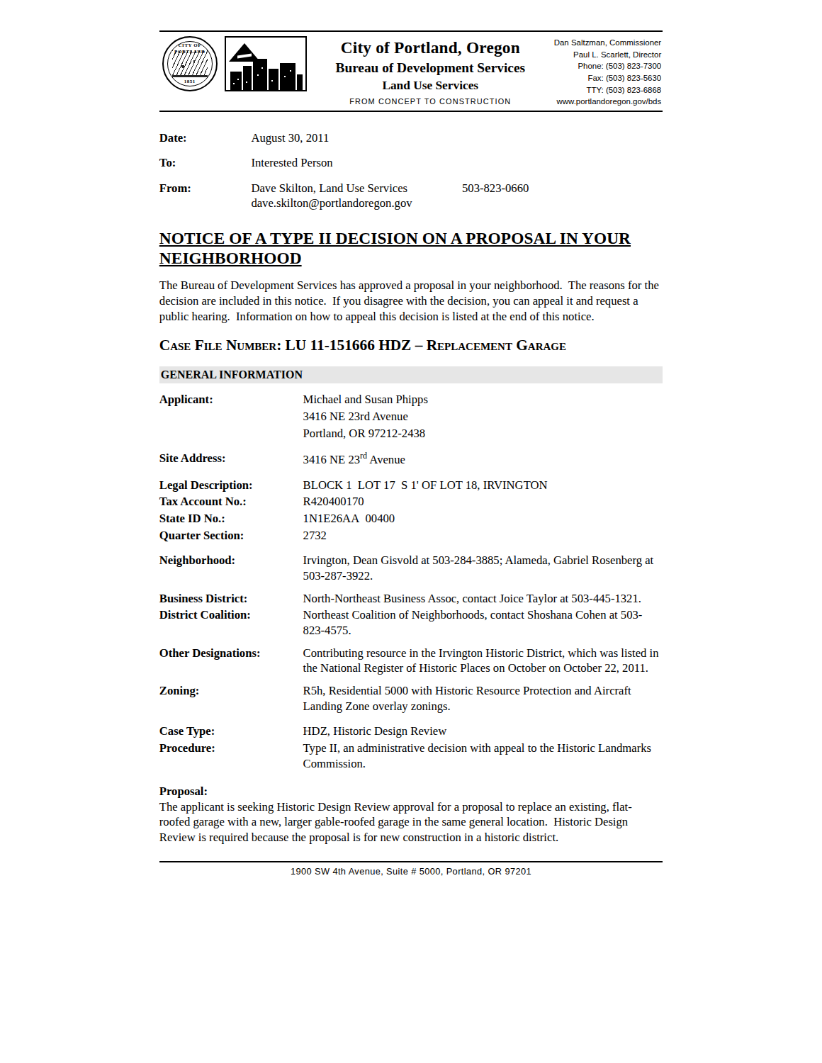CITY OF PORTLAND
1851
City of Portland, Oregon
Bureau of Development Services
Land Use Services
FROM CONCEPT TO CONSTRUCTION
Dan Saltzman, Commissioner
Paul L. Scarlett, Director
Phone: (503) 823-7300
Fax: (503) 823-5630
TTY: (503) 823-6868
www.portlandoregon.gov/bds
Date:
August 30, 2011
To:
Interested Person
From:
Dave Skilton, Land Use Services
503-823-0660
dave.skilton@portlandoregon.gov
NOTICE OF A TYPE II DECISION ON A PROPOSAL IN YOUR NEIGHBORHOOD
The Bureau of Development Services has approved a proposal in your neighborhood. The reasons for the decision are included in this notice. If you disagree with the decision, you can appeal it and request a public hearing. Information on how to appeal this decision is listed at the end of this notice.
Case File Number: LU 11-151666 HDZ – Replacement Garage
GENERAL INFORMATION
| Applicant: | Michael and Susan Phipps |
| | 3416 NE 23rd Avenue |
| | Portland, OR 97212-2438 |
| Site Address: | 3416 NE 23 rd Avenue |
| Legal Description: | BLOCK 1 LOT 17 S 1' OF LOT 18, IRVINGTON |
| Tax Account No.: | R420400170 |
| State ID No.: | 1N1E26AA 00400 |
| Quarter Section: | 2732 |
| Neighborhood: | Irvington, Dean Gisvold at 503-284-3885; Alameda, Gabriel Rosenberg at 503-287-3922. |
| Business District: | North-Northeast Business Assoc, contact Joice Taylor at 503-445-1321. |
| District Coalition: | Northeast Coalition of Neighborhoods, contact Shoshana Cohen at 503-823-4575. |
| Other Designations: | Contributing resource in the Irvington Historic District, which was listed in the National Register of Historic Places on October on October 22, 2011. |
| Zoning: | R5h, Residential 5000 with Historic Resource Protection and Aircraft Landing Zone overlay zonings. |
| Case Type: | HDZ, Historic Design Review |
| Procedure: | Type II, an administrative decision with appeal to the Historic Landmarks Commission. |
Proposal:
The applicant is seeking Historic Design Review approval for a proposal to replace an existing, flat-roofed garage with a new, larger gable-roofed garage in the same general location. Historic Design Review is required because the proposal is for new construction in a historic district.
1900 SW 4th Avenue, Suite # 5000, Portland, OR 97201